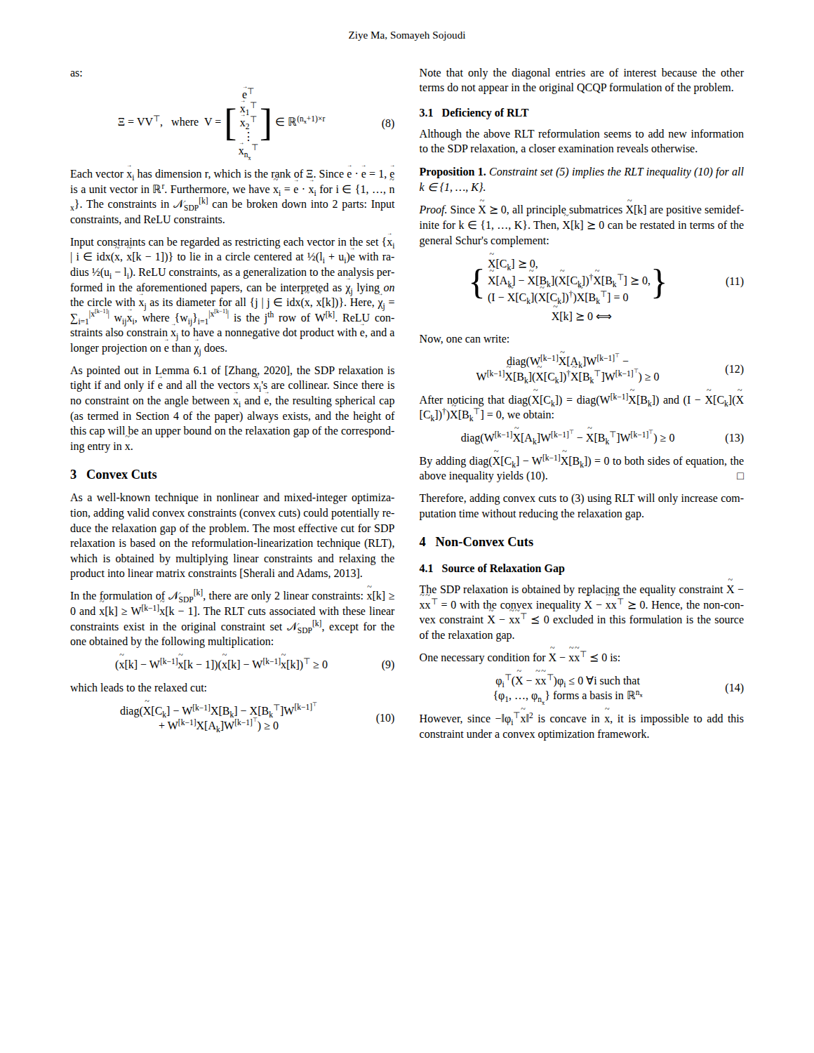Ziye Ma, Somayeh Sojoudi
as:
Ξ = VV⊤, where V = [ e⊤ x1⊤ x2⊤ ⋮ xnx⊤ ] ∈ ℝ(nx+1)×r
(8)
Each vector xi has dimension r, which is the rank of Ξ. Since e · e = 1, e is a unit vector in ℝr. Furthermore, we have xi = e · xi for i ∈ {1, …, nx}. The constraints in 𝒩SDP[k] can be broken down into 2 parts: Input constraints, and ReLU constraints.
Input constraints can be regarded as restricting each vector in the set {xi | i ∈ idx(x, x[k − 1])} to lie in a circle centered at ½(li + ui)e with radius ½(ui − li). ReLU constraints, as a generalization to the analysis performed in the aforementioned papers, can be interpreted as χj lying on the circle with xj as its diameter for all {j | j ∈ idx(x, x[k])}. Here, χj = ∑i=1|x[k−1]| wijxi, where {wij}i=1|x[k−1]| is the jth row of W[k]. ReLU constraints also constrain xj to have a nonnegative dot product with e, and a longer projection on e than χj does.
As pointed out in Lemma 6.1 of [Zhang, 2020], the SDP relaxation is tight if and only if e and all the vectors xi's are collinear. Since there is no constraint on the angle between xi and e, the resulting spherical cap (as termed in Section 4 of the paper) always exists, and the height of this cap will be an upper bound on the relaxation gap of the corresponding entry in x.
3 Convex Cuts
As a well-known technique in nonlinear and mixed-integer optimization, adding valid convex constraints (convex cuts) could potentially reduce the relaxation gap of the problem. The most effective cut for SDP relaxation is based on the reformulation-linearization technique (RLT), which is obtained by multiplying linear constraints and relaxing the product into linear matrix constraints [Sherali and Adams, 2013].
In the formulation of 𝒩SDP[k], there are only 2 linear constraints: x[k] ≥ 0 and x[k] ≥ W[k−1]x[k − 1]. The RLT cuts associated with these linear constraints exist in the original constraint set 𝒩SDP[k], except for the one obtained by the following multiplication:
(x[k] − W[k−1]x[k − 1])(x[k] − W[k−1]x[k])⊤ ≥ 0
(9)
which leads to the relaxed cut:
diag(X[Ck] − W[k−1]X[Bk] − X[Bk⊤]W[k−1]⊤
+ W[k−1]X[Ak]W[k−1]⊤) ≥ 0
(10)
Note that only the diagonal entries are of interest because the other terms do not appear in the original QCQP formulation of the problem.
3.1 Deficiency of RLT
Although the above RLT reformulation seems to add new information to the SDP relaxation, a closer examination reveals otherwise.
Proposition 1. Constraint set (5) implies the RLT inequality (10) for all k ∈ {1, …, K}.
Proof. Since X ⪰ 0, all principle submatrices X[k] are positive semidefinite for k ∈ {1, …, K}. Then, X[k] ⪰ 0 can be restated in terms of the general Schur's complement:
{ X[Ck] ⪰ 0, X[Ak] − X[Bk](X[Ck])†X[Bk⊤] ⪰ 0, (I − X[Ck](X[Ck])†)X[Bk⊤] = 0 }
(11)
X[k] ⪰ 0 ⟺
Now, one can write:
diag(W[k−1]X[Ak]W[k−1]⊤ −
W[k−1]X[Bk](X[Ck])†X[Bk⊤]W[k−1]⊤) ≥ 0
(12)
After noticing that diag(X[Ck]) = diag(W[k−1]X[Bk]) and (I − X[Ck](X[Ck])†)X[Bk⊤] = 0, we obtain:
diag(W[k−1]X[Ak]W[k−1]⊤ − X[Bk⊤]W[k−1]⊤) ≥ 0
(13)
By adding diag(X[Ck] − W[k−1]X[Bk]) = 0 to both sides of equation, the above inequality yields (10). □
Therefore, adding convex cuts to (3) using RLT will only increase computation time without reducing the relaxation gap.
4 Non-Convex Cuts
4.1 Source of Relaxation Gap
The SDP relaxation is obtained by replacing the equality constraint X − xx⊤ = 0 with the convex inequality X − xx⊤ ⪰ 0. Hence, the non-convex constraint X − xx⊤ ⪯ 0 excluded in this formulation is the source of the relaxation gap.
One necessary condition for X − xx⊤ ⪯ 0 is:
φi⊤(X − xx⊤)φi ≤ 0 ∀i such that
{φ1, …, φnx} forms a basis in ℝnx
(14)
However, since −‖φi⊤x‖2 is concave in x, it is impossible to add this constraint under a convex optimization framework.